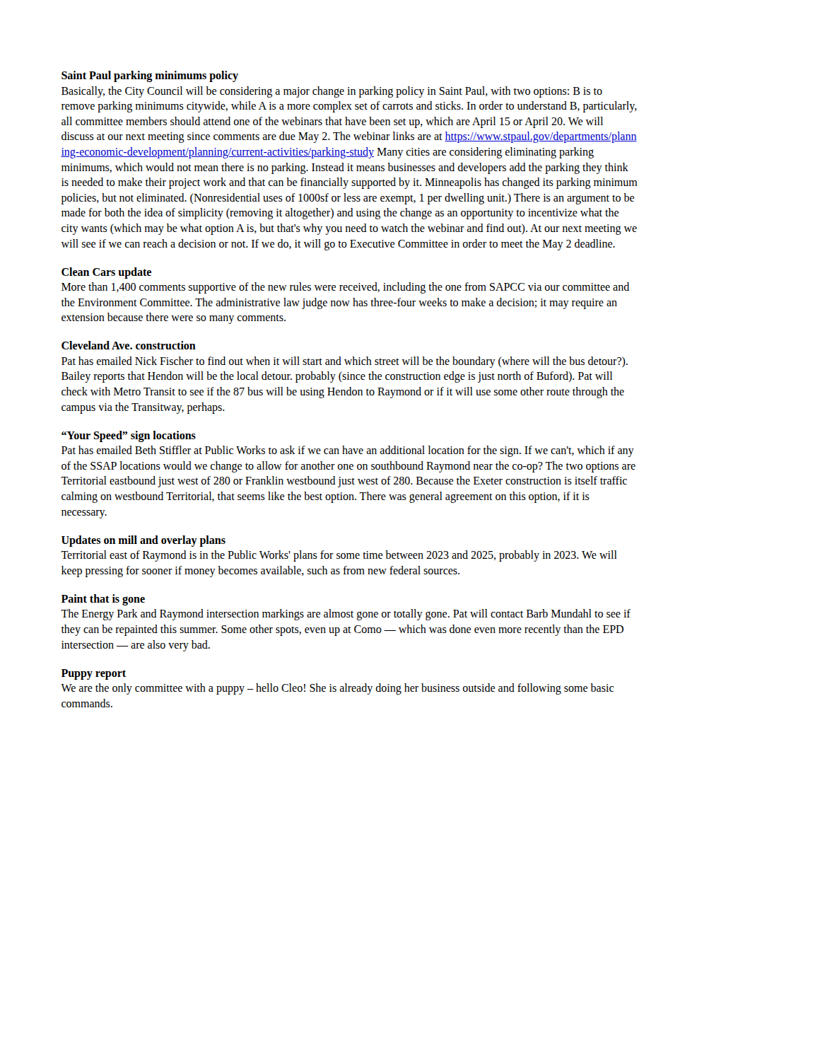Saint Paul parking minimums policy
Basically, the City Council will be considering a major change in parking policy in Saint Paul, with two options: B is to remove parking minimums citywide, while A is a more complex set of carrots and sticks. In order to understand B, particularly, all committee members should attend one of the webinars that have been set up, which are April 15 or April 20. We will discuss at our next meeting since comments are due May 2. The webinar links are at https://www.stpaul.gov/departments/planning-economic-development/planning/current-activities/parking-study Many cities are considering eliminating parking minimums, which would not mean there is no parking. Instead it means businesses and developers add the parking they think is needed to make their project work and that can be financially supported by it. Minneapolis has changed its parking minimum policies, but not eliminated. (Nonresidential uses of 1000sf or less are exempt, 1 per dwelling unit.) There is an argument to be made for both the idea of simplicity (removing it altogether) and using the change as an opportunity to incentivize what the city wants (which may be what option A is, but that's why you need to watch the webinar and find out). At our next meeting we will see if we can reach a decision or not. If we do, it will go to Executive Committee in order to meet the May 2 deadline.
Clean Cars update
More than 1,400 comments supportive of the new rules were received, including the one from SAPCC via our committee and the Environment Committee. The administrative law judge now has three-four weeks to make a decision; it may require an extension because there were so many comments.
Cleveland Ave. construction
Pat has emailed Nick Fischer to find out when it will start and which street will be the boundary (where will the bus detour?). Bailey reports that Hendon will be the local detour. probably (since the construction edge is just north of Buford). Pat will check with Metro Transit to see if the 87 bus will be using Hendon to Raymond or if it will use some other route through the campus via the Transitway, perhaps.
“Your Speed” sign locations
Pat has emailed Beth Stiffler at Public Works to ask if we can have an additional location for the sign. If we can't, which if any of the SSAP locations would we change to allow for another one on southbound Raymond near the co-op? The two options are Territorial eastbound just west of 280 or Franklin westbound just west of 280. Because the Exeter construction is itself traffic calming on westbound Territorial, that seems like the best option. There was general agreement on this option, if it is necessary.
Updates on mill and overlay plans
Territorial east of Raymond is in the Public Works' plans for some time between 2023 and 2025, probably in 2023. We will keep pressing for sooner if money becomes available, such as from new federal sources.
Paint that is gone
The Energy Park and Raymond intersection markings are almost gone or totally gone. Pat will contact Barb Mundahl to see if they can be repainted this summer. Some other spots, even up at Como — which was done even more recently than the EPD intersection — are also very bad.
Puppy report
We are the only committee with a puppy – hello Cleo! She is already doing her business outside and following some basic commands.